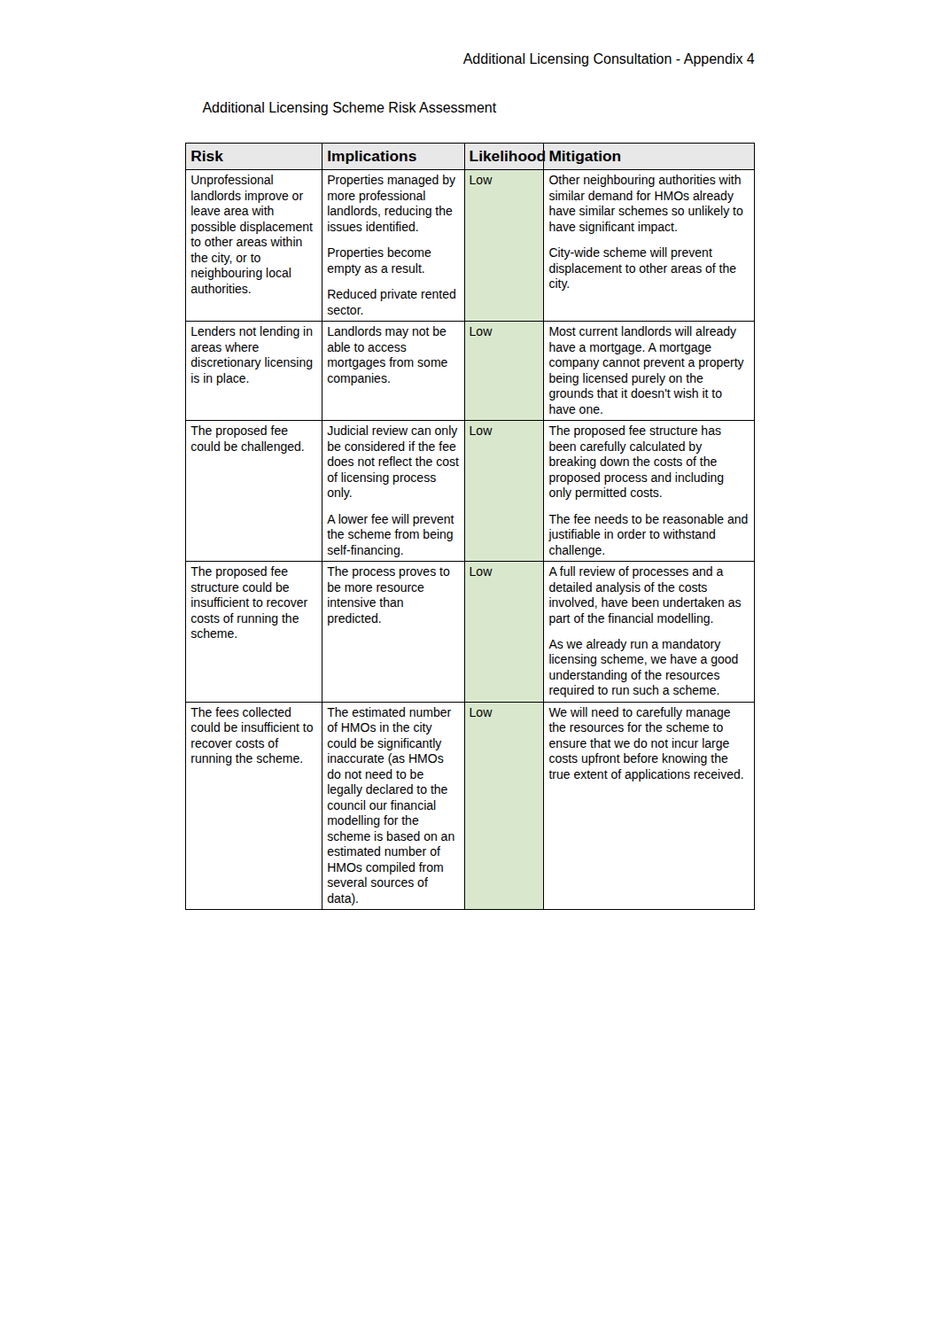Additional Licensing Consultation - Appendix 4
Additional Licensing Scheme Risk Assessment
| Risk | Implications | Likelihood | Mitigation |
| --- | --- | --- | --- |
| Unprofessional landlords improve or leave area with possible displacement to other areas within the city, or to neighbouring local authorities. | Properties managed by more professional landlords, reducing the issues identified. Properties become empty as a result. Reduced private rented sector. | Low | Other neighbouring authorities with similar demand for HMOs already have similar schemes so unlikely to have significant impact. City-wide scheme will prevent displacement to other areas of the city. |
| Lenders not lending in areas where discretionary licensing is in place. | Landlords may not be able to access mortgages from some companies. | Low | Most current landlords will already have a mortgage. A mortgage company cannot prevent a property being licensed purely on the grounds that it doesn't wish it to have one. |
| The proposed fee could be challenged. | Judicial review can only be considered if the fee does not reflect the cost of licensing process only. A lower fee will prevent the scheme from being self-financing. | Low | The proposed fee structure has been carefully calculated by breaking down the costs of the proposed process and including only permitted costs. The fee needs to be reasonable and justifiable in order to withstand challenge. |
| The proposed fee structure could be insufficient to recover costs of running the scheme. | The process proves to be more resource intensive than predicted. | Low | A full review of processes and a detailed analysis of the costs involved, have been undertaken as part of the financial modelling. As we already run a mandatory licensing scheme, we have a good understanding of the resources required to run such a scheme. |
| The fees collected could be insufficient to recover costs of running the scheme. | The estimated number of HMOs in the city could be significantly inaccurate (as HMOs do not need to be legally declared to the council our financial modelling for the scheme is based on an estimated number of HMOs compiled from several sources of data). | Low | We will need to carefully manage the resources for the scheme to ensure that we do not incur large costs upfront before knowing the true extent of applications received. |